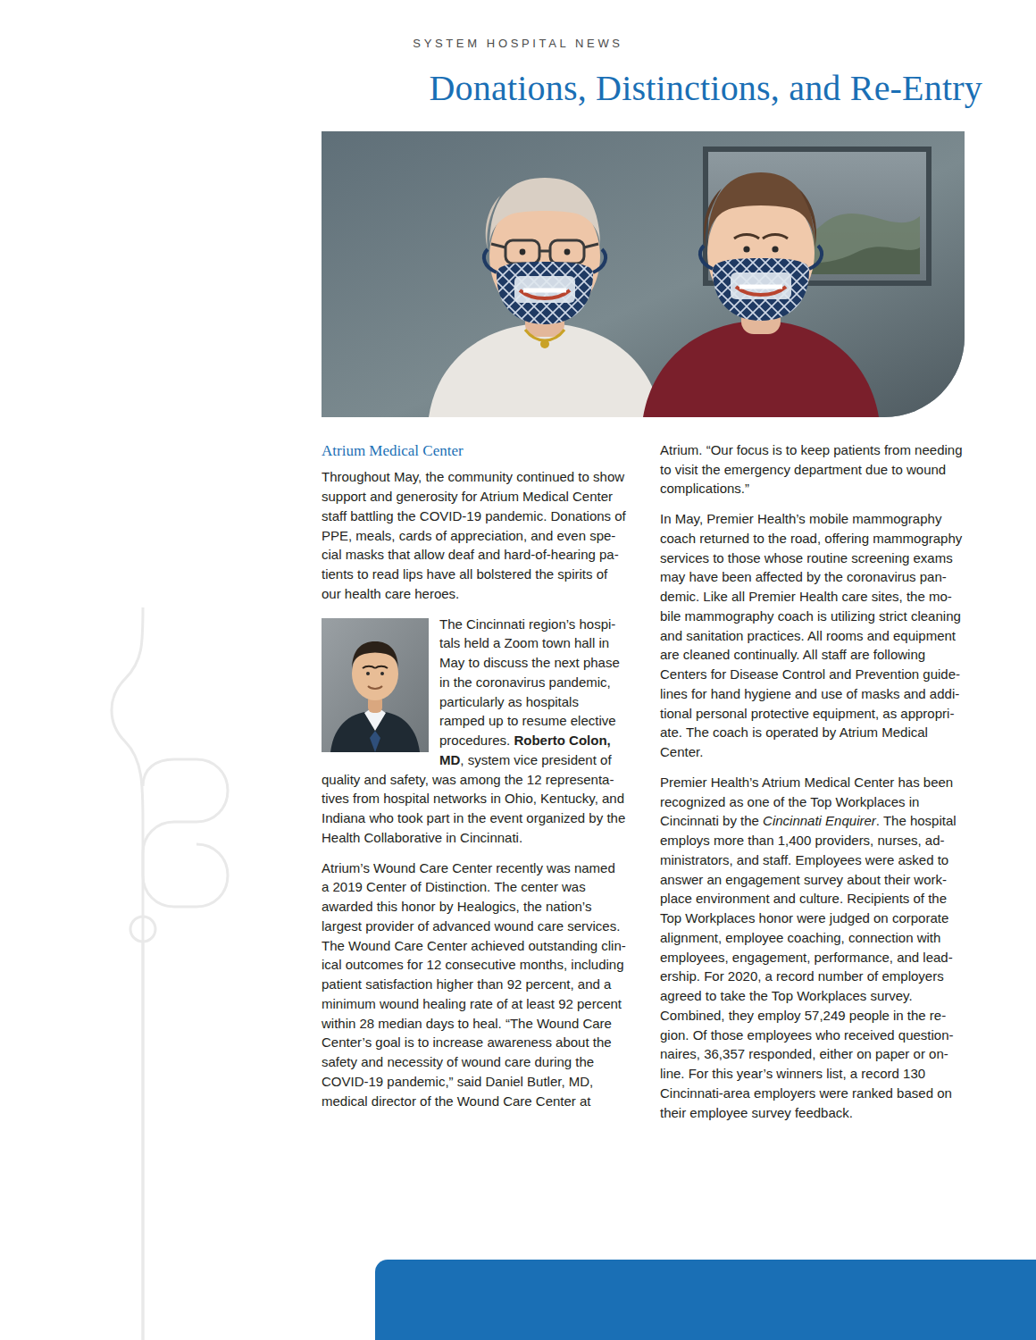System Hospital News
Donations, Distinctions, and Re-Entry
Atrium Medical Center
Throughout May, the community continued to show support and generosity for Atrium Medical Center staff battling the COVID-19 pandemic. Donations of PPE, meals, cards of appreciation, and even special masks that allow deaf and hard-of-hearing patients to read lips have all bolstered the spirits of our health care heroes.
The Cincinnati region’s hospitals held a Zoom town hall in May to discuss the next phase in the coronavirus pandemic, particularly as hospitals ramped up to resume elective procedures. Roberto Colon, MD, system vice president of quality and safety, was among the 12 representatives from hospital networks in Ohio, Kentucky, and Indiana who took part in the event organized by the Health Collaborative in Cincinnati.
Atrium’s Wound Care Center recently was named a 2019 Center of Distinction. The center was awarded this honor by Healogics, the nation’s largest provider of advanced wound care services. The Wound Care Center achieved outstanding clinical outcomes for 12 consecutive months, including patient satisfaction higher than 92 percent, and a minimum wound healing rate of at least 92 percent within 28 median days to heal. “The Wound Care Center’s goal is to increase awareness about the safety and necessity of wound care during the COVID-19 pandemic,” said Daniel Butler, MD, medical director of the Wound Care Center at Atrium. “Our focus is to keep patients from needing to visit the emergency department due to wound complications.”
In May, Premier Health’s mobile mammography coach returned to the road, offering mammography services to those whose routine screening exams may have been affected by the coronavirus pandemic. Like all Premier Health care sites, the mobile mammography coach is utilizing strict cleaning and sanitation practices. All rooms and equipment are cleaned continually. All staff are following Centers for Disease Control and Prevention guidelines for hand hygiene and use of masks and additional personal protective equipment, as appropriate. The coach is operated by Atrium Medical Center.
Premier Health’s Atrium Medical Center has been recognized as one of the Top Workplaces in Cincinnati by the Cincinnati Enquirer. The hospital employs more than 1,400 providers, nurses, administrators, and staff. Employees were asked to answer an engagement survey about their workplace environment and culture. Recipients of the Top Workplaces honor were judged on corporate alignment, employee coaching, connection with employees, engagement, performance, and leadership. For 2020, a record number of employers agreed to take the Top Workplaces survey. Combined, they employ 57,249 people in the region. Of those employees who received questionnaires, 36,357 responded, either on paper or online. For this year’s winners list, a record 130 Cincinnati-area employers were ranked based on their employee survey feedback.